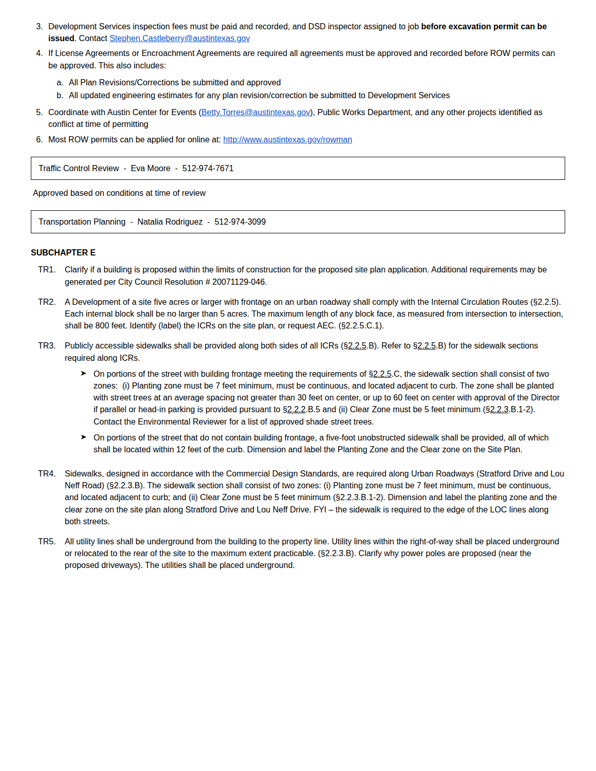Development Services inspection fees must be paid and recorded, and DSD inspector assigned to job before excavation permit can be issued. Contact Stephen.Castleberry@austintexas.gov
If License Agreements or Encroachment Agreements are required all agreements must be approved and recorded before ROW permits can be approved. This also includes:
All Plan Revisions/Corrections be submitted and approved
All updated engineering estimates for any plan revision/correction be submitted to Development Services
Coordinate with Austin Center for Events (Betty.Torres@austintexas.gov), Public Works Department, and any other projects identified as conflict at time of permitting
Most ROW permits can be applied for online at: http://www.austintexas.gov/rowman
Traffic Control Review - Eva Moore - 512-974-7671
Approved based on conditions at time of review
Transportation Planning - Natalia Rodriguez - 512-974-3099
SUBCHAPTER E
TR1.
Clarify if a building is proposed within the limits of construction for the proposed site plan application. Additional requirements may be generated per City Council Resolution # 20071129-046.
TR2.
A Development of a site five acres or larger with frontage on an urban roadway shall comply with the Internal Circulation Routes (§2.2.5). Each internal block shall be no larger than 5 acres. The maximum length of any block face, as measured from intersection to intersection, shall be 800 feet. Identify (label) the ICRs on the site plan, or request AEC. (§2.2.5.C.1).
TR3.
Publicly accessible sidewalks shall be provided along both sides of all ICRs (§2.2.5.B). Refer to §2.2.5.B) for the sidewalk sections required along ICRs.
On portions of the street with building frontage meeting the requirements of §2.2.5.C, the sidewalk section shall consist of two zones: (i) Planting zone must be 7 feet minimum, must be continuous, and located adjacent to curb. The zone shall be planted with street trees at an average spacing not greater than 30 feet on center, or up to 60 feet on center with approval of the Director if parallel or head-in parking is provided pursuant to §2.2.2.B.5 and (ii) Clear Zone must be 5 feet minimum (§2.2.3.B.1-2). Contact the Environmental Reviewer for a list of approved shade street trees.
On portions of the street that do not contain building frontage, a five-foot unobstructed sidewalk shall be provided, all of which shall be located within 12 feet of the curb. Dimension and label the Planting Zone and the Clear zone on the Site Plan.
TR4.
Sidewalks, designed in accordance with the Commercial Design Standards, are required along Urban Roadways (Stratford Drive and Lou Neff Road) (§2.2.3.B). The sidewalk section shall consist of two zones: (i) Planting zone must be 7 feet minimum, must be continuous, and located adjacent to curb; and (ii) Clear Zone must be 5 feet minimum (§2.2.3.B.1-2). Dimension and label the planting zone and the clear zone on the site plan along Stratford Drive and Lou Neff Drive. FYI – the sidewalk is required to the edge of the LOC lines along both streets.
TR5.
All utility lines shall be underground from the building to the property line. Utility lines within the right-of-way shall be placed underground or relocated to the rear of the site to the maximum extent practicable. (§2.2.3.B). Clarify why power poles are proposed (near the proposed driveways). The utilities shall be placed underground.